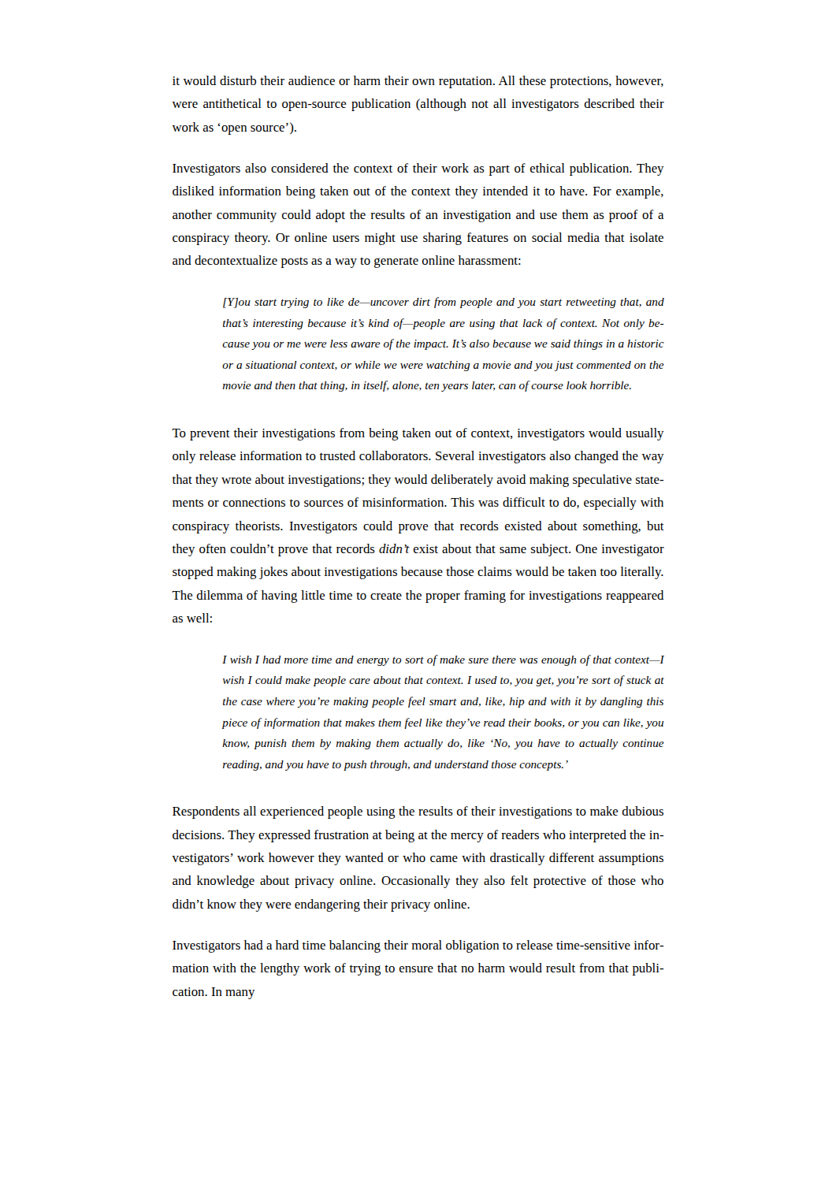it would disturb their audience or harm their own reputation. All these protections, however, were antithetical to open-source publication (although not all investigators described their work as ‘open source’).
Investigators also considered the context of their work as part of ethical publication. They disliked information being taken out of the context they intended it to have. For example, another community could adopt the results of an investigation and use them as proof of a conspiracy theory. Or online users might use sharing features on social media that isolate and decontextualize posts as a way to generate online harassment:
[Y]ou start trying to like de—uncover dirt from people and you start retweeting that, and that’s interesting because it’s kind of—people are using that lack of context. Not only because you or me were less aware of the impact. It’s also because we said things in a historic or a situational context, or while we were watching a movie and you just commented on the movie and then that thing, in itself, alone, ten years later, can of course look horrible.
To prevent their investigations from being taken out of context, investigators would usually only release information to trusted collaborators. Several investigators also changed the way that they wrote about investigations; they would deliberately avoid making speculative statements or connections to sources of misinformation. This was difficult to do, especially with conspiracy theorists. Investigators could prove that records existed about something, but they often couldn’t prove that records didn’t exist about that same subject. One investigator stopped making jokes about investigations because those claims would be taken too literally. The dilemma of having little time to create the proper framing for investigations reappeared as well:
I wish I had more time and energy to sort of make sure there was enough of that context—I wish I could make people care about that context. I used to, you get, you’re sort of stuck at the case where you’re making people feel smart and, like, hip and with it by dangling this piece of information that makes them feel like they’ve read their books, or you can like, you know, punish them by making them actually do, like ‘No, you have to actually continue reading, and you have to push through, and understand those concepts.’
Respondents all experienced people using the results of their investigations to make dubious decisions. They expressed frustration at being at the mercy of readers who interpreted the investigators’ work however they wanted or who came with drastically different assumptions and knowledge about privacy online. Occasionally they also felt protective of those who didn’t know they were endangering their privacy online.
Investigators had a hard time balancing their moral obligation to release time-sensitive information with the lengthy work of trying to ensure that no harm would result from that publication. In many